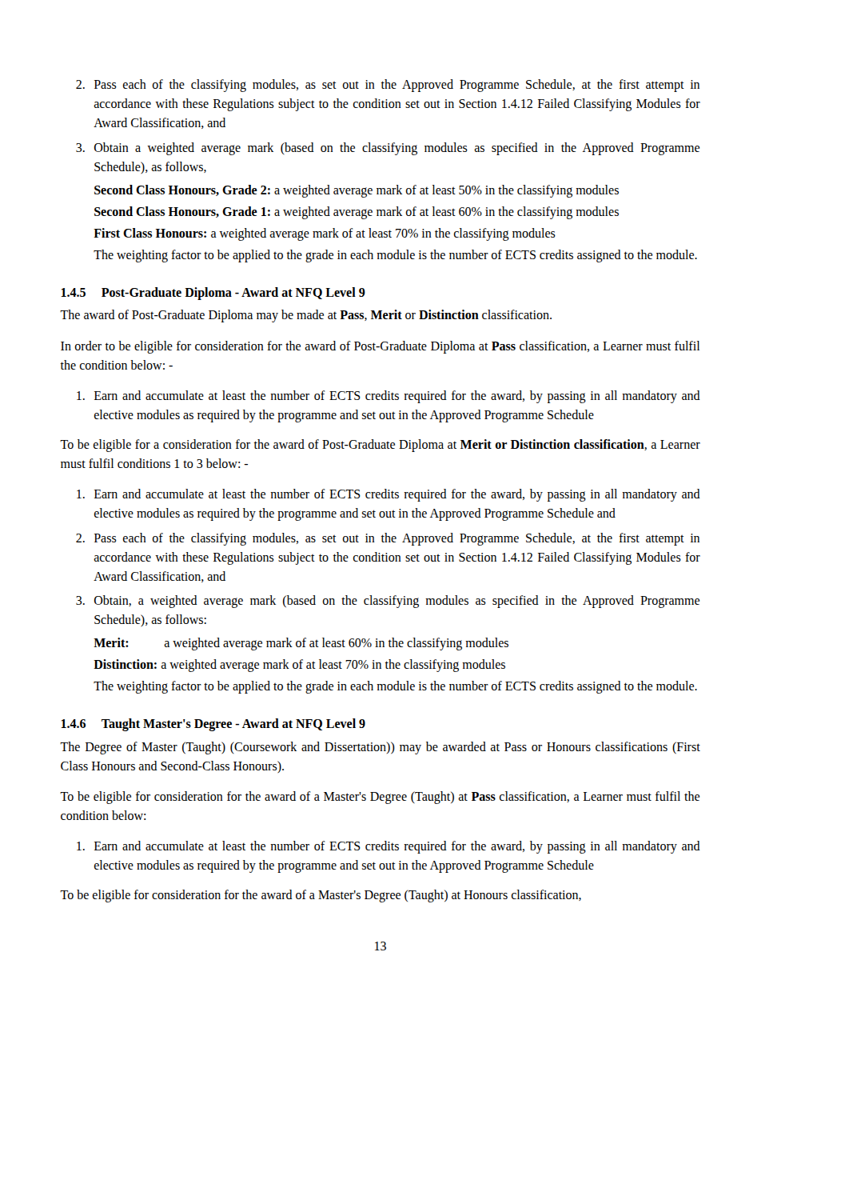Pass each of the classifying modules, as set out in the Approved Programme Schedule, at the first attempt in accordance with these Regulations subject to the condition set out in Section 1.4.12 Failed Classifying Modules for Award Classification, and
Obtain a weighted average mark (based on the classifying modules as specified in the Approved Programme Schedule), as follows,
Second Class Honours, Grade 2: a weighted average mark of at least 50% in the classifying modules
Second Class Honours, Grade 1: a weighted average mark of at least 60% in the classifying modules
First Class Honours: a weighted average mark of at least 70% in the classifying modules
The weighting factor to be applied to the grade in each module is the number of ECTS credits assigned to the module.
1.4.5 Post-Graduate Diploma - Award at NFQ Level 9
The award of Post-Graduate Diploma may be made at Pass, Merit or Distinction classification.
In order to be eligible for consideration for the award of Post-Graduate Diploma at Pass classification, a Learner must fulfil the condition below: -
Earn and accumulate at least the number of ECTS credits required for the award, by passing in all mandatory and elective modules as required by the programme and set out in the Approved Programme Schedule
To be eligible for a consideration for the award of Post-Graduate Diploma at Merit or Distinction classification, a Learner must fulfil conditions 1 to 3 below: -
Earn and accumulate at least the number of ECTS credits required for the award, by passing in all mandatory and elective modules as required by the programme and set out in the Approved Programme Schedule and
Pass each of the classifying modules, as set out in the Approved Programme Schedule, at the first attempt in accordance with these Regulations subject to the condition set out in Section 1.4.12 Failed Classifying Modules for Award Classification, and
Obtain, a weighted average mark (based on the classifying modules as specified in the Approved Programme Schedule), as follows:
Merit: a weighted average mark of at least 60% in the classifying modules
Distinction: a weighted average mark of at least 70% in the classifying modules
The weighting factor to be applied to the grade in each module is the number of ECTS credits assigned to the module.
1.4.6 Taught Master's Degree - Award at NFQ Level 9
The Degree of Master (Taught) (Coursework and Dissertation)) may be awarded at Pass or Honours classifications (First Class Honours and Second-Class Honours).
To be eligible for consideration for the award of a Master's Degree (Taught) at Pass classification, a Learner must fulfil the condition below:
Earn and accumulate at least the number of ECTS credits required for the award, by passing in all mandatory and elective modules as required by the programme and set out in the Approved Programme Schedule
To be eligible for consideration for the award of a Master's Degree (Taught) at Honours classification,
13